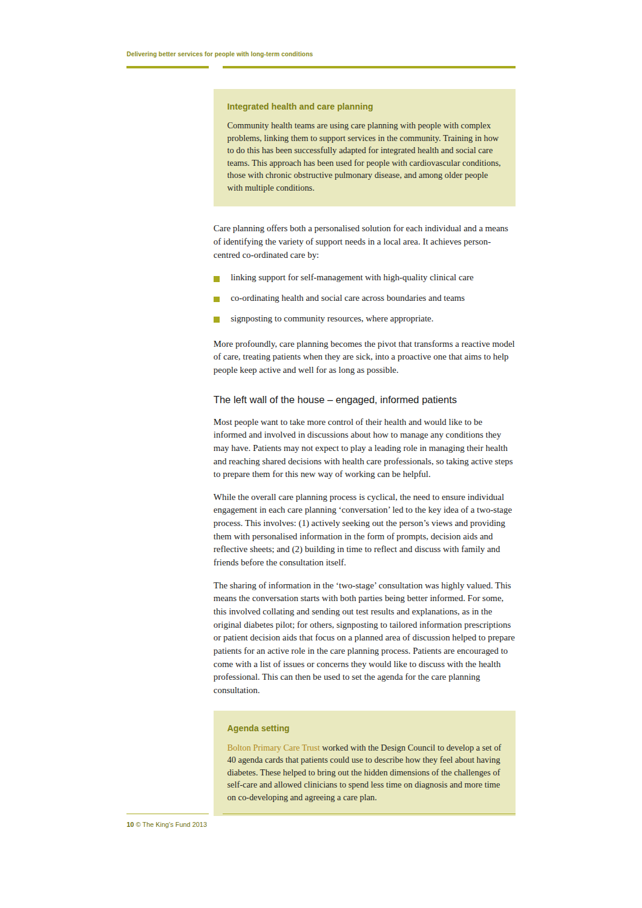Delivering better services for people with long-term conditions
Integrated health and care planning
Community health teams are using care planning with people with complex problems, linking them to support services in the community. Training in how to do this has been successfully adapted for integrated health and social care teams. This approach has been used for people with cardiovascular conditions, those with chronic obstructive pulmonary disease, and among older people with multiple conditions.
Care planning offers both a personalised solution for each individual and a means of identifying the variety of support needs in a local area. It achieves person-centred co-ordinated care by:
linking support for self-management with high-quality clinical care
co-ordinating health and social care across boundaries and teams
signposting to community resources, where appropriate.
More profoundly, care planning becomes the pivot that transforms a reactive model of care, treating patients when they are sick, into a proactive one that aims to help people keep active and well for as long as possible.
The left wall of the house – engaged, informed patients
Most people want to take more control of their health and would like to be informed and involved in discussions about how to manage any conditions they may have. Patients may not expect to play a leading role in managing their health and reaching shared decisions with health care professionals, so taking active steps to prepare them for this new way of working can be helpful.
While the overall care planning process is cyclical, the need to ensure individual engagement in each care planning ‘conversation’ led to the key idea of a two-stage process. This involves: (1) actively seeking out the person’s views and providing them with personalised information in the form of prompts, decision aids and reflective sheets; and (2) building in time to reflect and discuss with family and friends before the consultation itself.
The sharing of information in the ‘two-stage’ consultation was highly valued. This means the conversation starts with both parties being better informed. For some, this involved collating and sending out test results and explanations, as in the original diabetes pilot; for others, signposting to tailored information prescriptions or patient decision aids that focus on a planned area of discussion helped to prepare patients for an active role in the care planning process. Patients are encouraged to come with a list of issues or concerns they would like to discuss with the health professional. This can then be used to set the agenda for the care planning consultation.
Agenda setting
Bolton Primary Care Trust worked with the Design Council to develop a set of 40 agenda cards that patients could use to describe how they feel about having diabetes. These helped to bring out the hidden dimensions of the challenges of self-care and allowed clinicians to spend less time on diagnosis and more time on co-developing and agreeing a care plan.
10 © The King’s Fund 2013